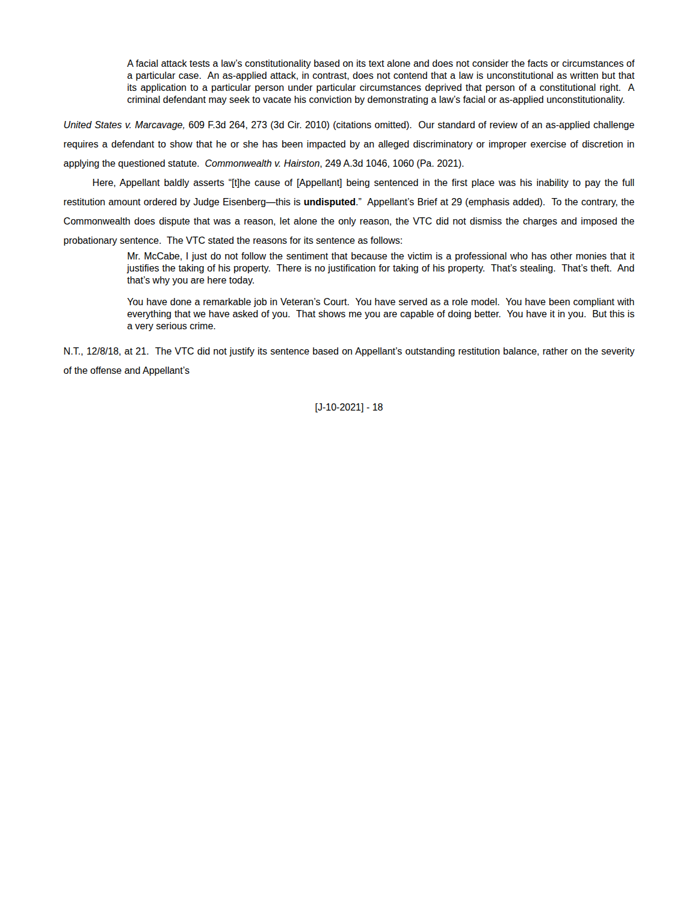A facial attack tests a law’s constitutionality based on its text alone and does not consider the facts or circumstances of a particular case. An as-applied attack, in contrast, does not contend that a law is unconstitutional as written but that its application to a particular person under particular circumstances deprived that person of a constitutional right. A criminal defendant may seek to vacate his conviction by demonstrating a law’s facial or as-applied unconstitutionality.
United States v. Marcavage, 609 F.3d 264, 273 (3d Cir. 2010) (citations omitted). Our standard of review of an as-applied challenge requires a defendant to show that he or she has been impacted by an alleged discriminatory or improper exercise of discretion in applying the questioned statute. Commonwealth v. Hairston, 249 A.3d 1046, 1060 (Pa. 2021).
Here, Appellant baldly asserts “[t]he cause of [Appellant] being sentenced in the first place was his inability to pay the full restitution amount ordered by Judge Eisenberg—this is undisputed.” Appellant’s Brief at 29 (emphasis added). To the contrary, the Commonwealth does dispute that was a reason, let alone the only reason, the VTC did not dismiss the charges and imposed the probationary sentence. The VTC stated the reasons for its sentence as follows:
Mr. McCabe, I just do not follow the sentiment that because the victim is a professional who has other monies that it justifies the taking of his property. There is no justification for taking of his property. That’s stealing. That’s theft. And that’s why you are here today.
You have done a remarkable job in Veteran’s Court. You have served as a role model. You have been compliant with everything that we have asked of you. That shows me you are capable of doing better. You have it in you. But this is a very serious crime.
N.T., 12/8/18, at 21. The VTC did not justify its sentence based on Appellant’s outstanding restitution balance, rather on the severity of the offense and Appellant’s
[J-10-2021] - 18